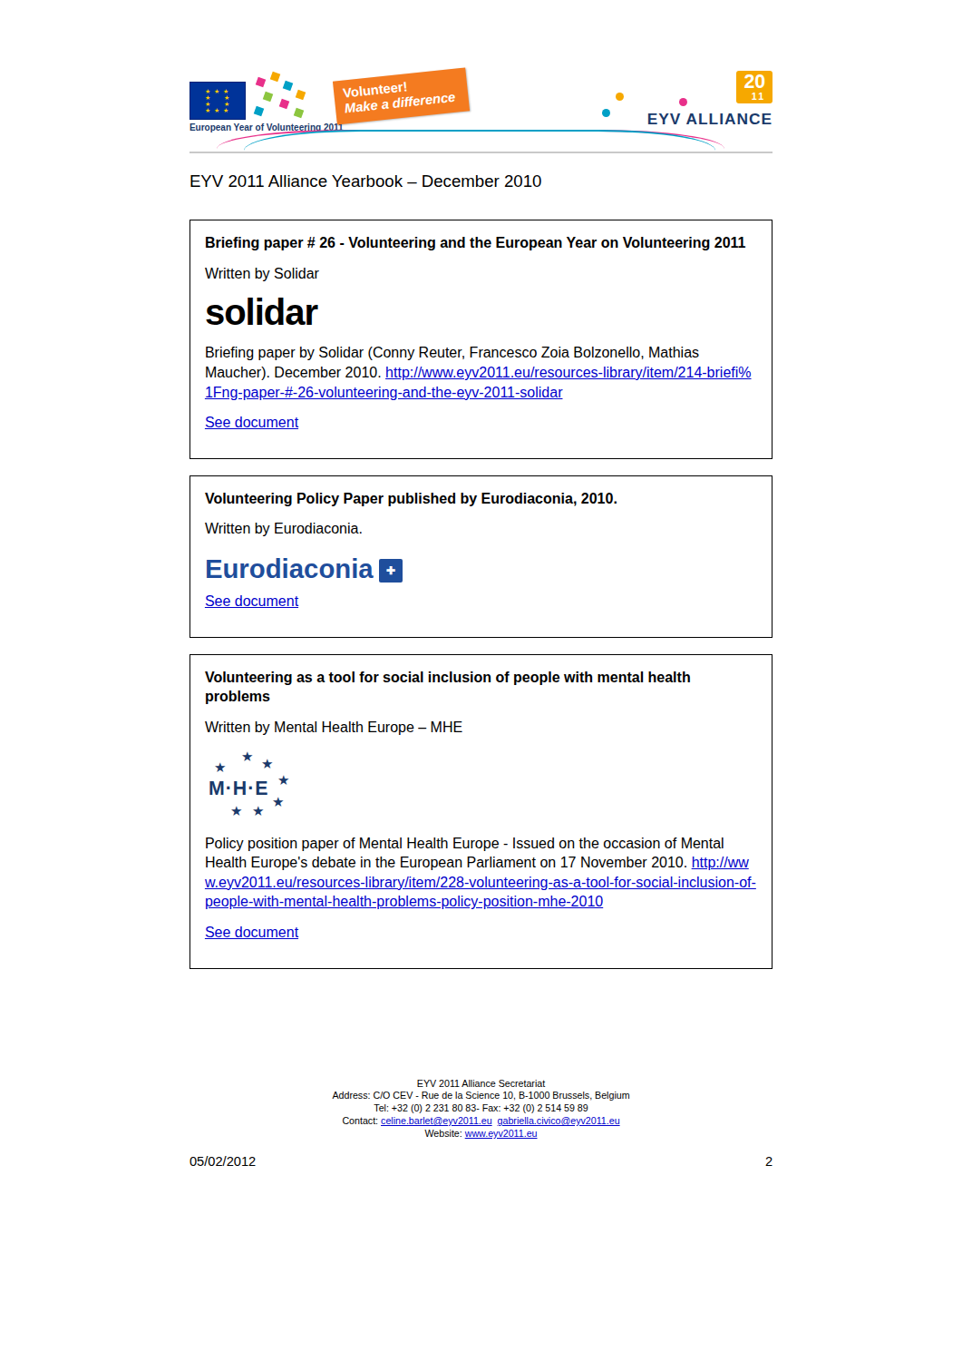★ ★ ★
★ ★
★ ★
★ ★ ★
European Year of Volunteering 2011
Volunteer!
Make a difference
2011
EYV ALLIANCE
EYV 2011 Alliance Yearbook – December 2010
Briefing paper # 26 - Volunteering and the European Year on Volunteering 2011
Written by Solidar
solidar
Briefing paper by Solidar (Conny Reuter, Francesco Zoia Bolzonello, Mathias Maucher). December 2010. http://www.eyv2011.eu/resources-library/item/214-briefi%1Fng-paper-#-26-volunteering-and-the-eyv-2011-solidar
See document
Volunteering Policy Paper published by Eurodiaconia, 2010.
Written by Eurodiaconia.
Eurodiaconia✚
See document
Volunteering as a tool for social inclusion of people with mental health problems
Written by Mental Health Europe – MHE
★ ★ ★ ★ ★ ★ ★
M·H·E
Policy position paper of Mental Health Europe - Issued on the occasion of Mental Health Europe's debate in the European Parliament on 17 November 2010. http://www.eyv2011.eu/resources-library/item/228-volunteering-as-a-tool-for-social-inclusion-of-people-with-mental-health-problems-policy-position-mhe-2010
See document
EYV 2011 Alliance Secretariat
Address: C/O CEV - Rue de la Science 10, B-1000 Brussels, Belgium
Tel: +32 (0) 2 231 80 83- Fax: +32 (0) 2 514 59 89
Contact: celine.barlet@eyv2011.eu gabriella.civico@eyv2011.eu
Website: www.eyv2011.eu
05/02/2012 2